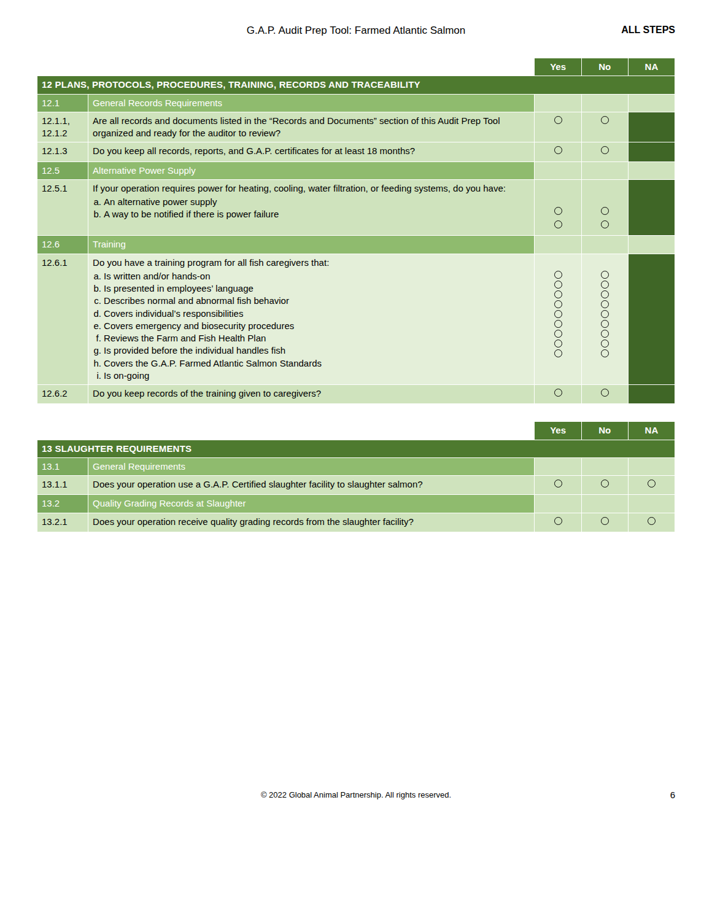G.A.P. Audit Prep Tool: Farmed Atlantic Salmon
ALL STEPS
| | | Yes | No | NA |
| 12 PLANS, PROTOCOLS, PROCEDURES, TRAINING, RECORDS AND TRACEABILITY |
| 12.1 | General Records Requirements | | | |
| 12.1.1, 12.1.2 | Are all records and documents listed in the “Records and Documents” section of this Audit Prep Tool organized and ready for the auditor to review? | | | |
| 12.1.3 | Do you keep all records, reports, and G.A.P. certificates for at least 18 months? | | | |
| 12.5 | Alternative Power Supply | | | |
| 12.5.1 | If your operation requires power for heating, cooling, water filtration, or feeding systems, do you have: An alternative power supply A way to be notified if there is power failure | | | |
| 12.6 | Training | | | |
| 12.6.1 | Do you have a training program for all fish caregivers that: Is written and/or hands-on Is presented in employees’ language Describes normal and abnormal fish behavior Covers individual’s responsibilities Covers emergency and biosecurity procedures Reviews the Farm and Fish Health Plan Is provided before the individual handles fish Covers the G.A.P. Farmed Atlantic Salmon Standards Is on-going | | | |
| 12.6.2 | Do you keep records of the training given to caregivers? | | | |
| | | Yes | No | NA |
| 13 SLAUGHTER REQUIREMENTS |
| 13.1 | General Requirements | | | |
| 13.1.1 | Does your operation use a G.A.P. Certified slaughter facility to slaughter salmon? | | | |
| 13.2 | Quality Grading Records at Slaughter | | | |
| 13.2.1 | Does your operation receive quality grading records from the slaughter facility? | | | |
© 2022 Global Animal Partnership. All rights reserved.
6